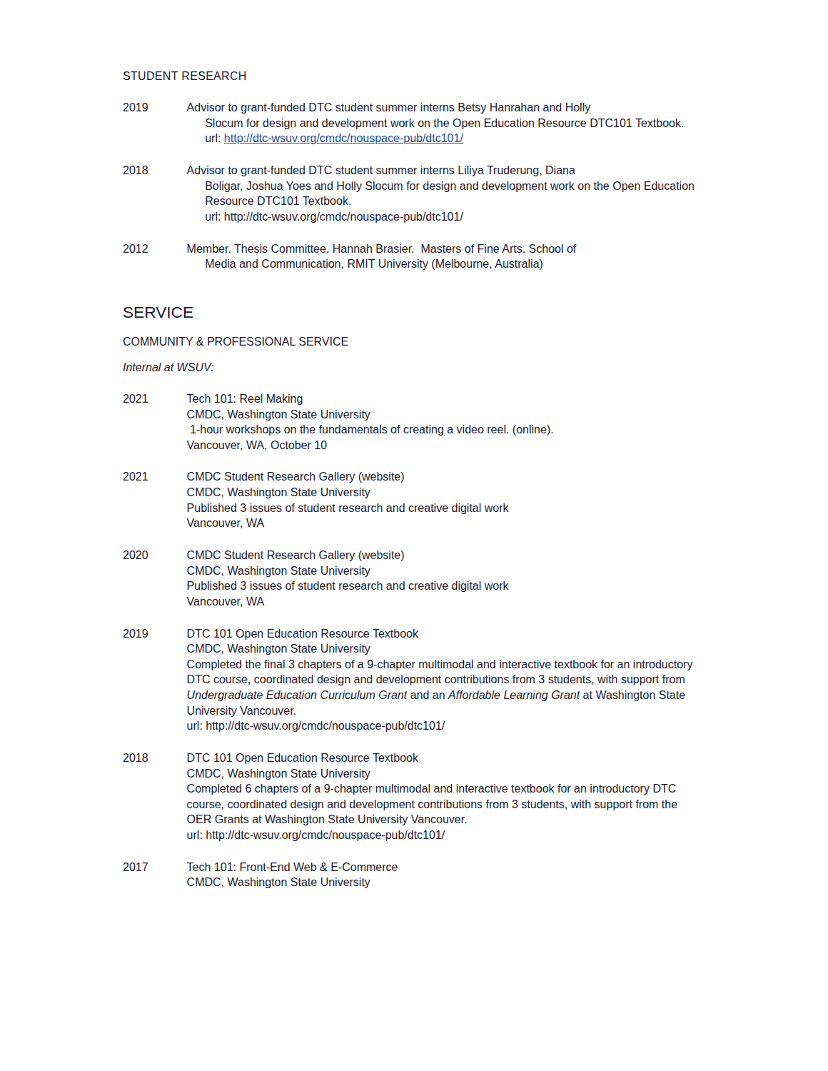STUDENT RESEARCH
2019
Advisor to grant-funded DTC student summer interns Betsy Hanrahan and Holly
Slocum for design and development work on the Open Education Resource DTC101 Textbook.
url: http://dtc-wsuv.org/cmdc/nouspace-pub/dtc101/
2018
Advisor to grant-funded DTC student summer interns Liliya Truderung, Diana
Boligar, Joshua Yoes and Holly Slocum for design and development work on the Open Education Resource DTC101 Textbook.
url: http://dtc-wsuv.org/cmdc/nouspace-pub/dtc101/
2012
Member. Thesis Committee. Hannah Brasier. Masters of Fine Arts. School of
Media and Communication, RMIT University (Melbourne, Australia)
SERVICE
COMMUNITY & PROFESSIONAL SERVICE
Internal at WSUV:
2021
Tech 101: Reel Making
CMDC, Washington State University
1-hour workshops on the fundamentals of creating a video reel. (online).
Vancouver, WA, October 10
2021
CMDC Student Research Gallery (website)
CMDC, Washington State University
Published 3 issues of student research and creative digital work
Vancouver, WA
2020
CMDC Student Research Gallery (website)
CMDC, Washington State University
Published 3 issues of student research and creative digital work
Vancouver, WA
2019
DTC 101 Open Education Resource Textbook
CMDC, Washington State University
Completed the final 3 chapters of a 9-chapter multimodal and interactive textbook for an introductory DTC course, coordinated design and development contributions from 3 students, with support from Undergraduate Education Curriculum Grant and an Affordable Learning Grant at Washington State University Vancouver.
url: http://dtc-wsuv.org/cmdc/nouspace-pub/dtc101/
2018
DTC 101 Open Education Resource Textbook
CMDC, Washington State University
Completed 6 chapters of a 9-chapter multimodal and interactive textbook for an introductory DTC course, coordinated design and development contributions from 3 students, with support from the OER Grants at Washington State University Vancouver.
url: http://dtc-wsuv.org/cmdc/nouspace-pub/dtc101/
2017
Tech 101: Front-End Web & E-Commerce
CMDC, Washington State University